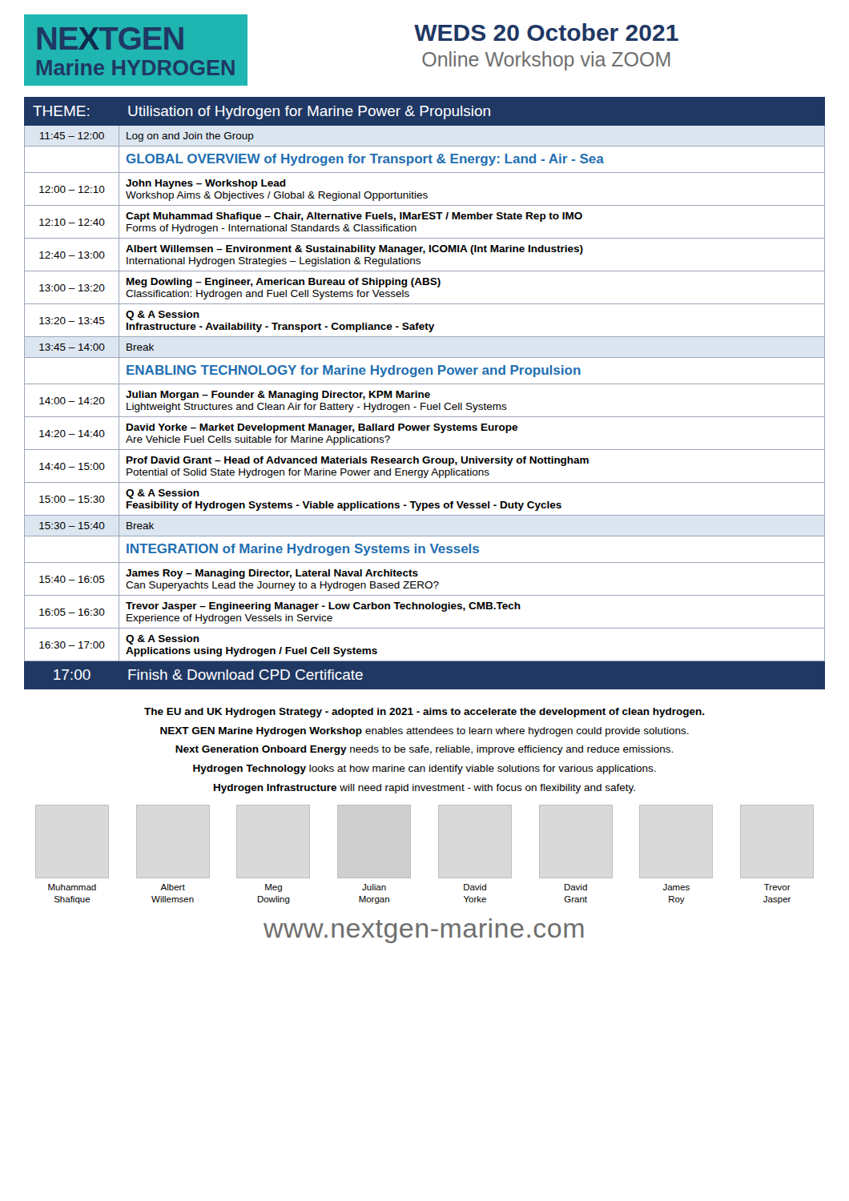NEXTGEN
Marine HYDROGEN
WEDS 20 October 2021
Online Workshop via ZOOM
| THEME: | Utilisation of Hydrogen for Marine Power & Propulsion |
| 11:45 – 12:00 | Log on and Join the Group |
| | GLOBAL OVERVIEW of Hydrogen for Transport & Energy: Land - Air - Sea |
| 12:00 – 12:10 | John Haynes – Workshop Lead Workshop Aims & Objectives / Global & Regional Opportunities |
| 12:10 – 12:40 | Capt Muhammad Shafique – Chair, Alternative Fuels, IMarEST / Member State Rep to IMO Forms of Hydrogen - International Standards & Classification |
| 12:40 – 13:00 | Albert Willemsen – Environment & Sustainability Manager, ICOMIA (Int Marine Industries) International Hydrogen Strategies – Legislation & Regulations |
| 13:00 – 13:20 | Meg Dowling – Engineer, American Bureau of Shipping (ABS) Classification: Hydrogen and Fuel Cell Systems for Vessels |
| 13:20 – 13:45 | Q & A Session Infrastructure - Availability - Transport - Compliance - Safety |
| 13:45 – 14:00 | Break |
| | ENABLING TECHNOLOGY for Marine Hydrogen Power and Propulsion |
| 14:00 – 14:20 | Julian Morgan – Founder & Managing Director, KPM Marine Lightweight Structures and Clean Air for Battery - Hydrogen - Fuel Cell Systems |
| 14:20 – 14:40 | David Yorke – Market Development Manager, Ballard Power Systems Europe Are Vehicle Fuel Cells suitable for Marine Applications? |
| 14:40 – 15:00 | Prof David Grant – Head of Advanced Materials Research Group, University of Nottingham Potential of Solid State Hydrogen for Marine Power and Energy Applications |
| 15:00 – 15:30 | Q & A Session Feasibility of Hydrogen Systems - Viable applications - Types of Vessel - Duty Cycles |
| 15:30 – 15:40 | Break |
| | INTEGRATION of Marine Hydrogen Systems in Vessels |
| 15:40 – 16:05 | James Roy – Managing Director, Lateral Naval Architects Can Superyachts Lead the Journey to a Hydrogen Based ZERO? |
| 16:05 – 16:30 | Trevor Jasper – Engineering Manager - Low Carbon Technologies, CMB.Tech Experience of Hydrogen Vessels in Service |
| 16:30 – 17:00 | Q & A Session Applications using Hydrogen / Fuel Cell Systems |
| 17:00 | Finish & Download CPD Certificate |
The EU and UK Hydrogen Strategy - adopted in 2021 - aims to accelerate the development of clean hydrogen.
NEXT GEN Marine Hydrogen Workshop enables attendees to learn where hydrogen could provide solutions.
Next Generation Onboard Energy needs to be safe, reliable, improve efficiency and reduce emissions.
Hydrogen Technology looks at how marine can identify viable solutions for various applications.
Hydrogen Infrastructure will need rapid investment - with focus on flexibility and safety.
Muhammad
Shafique
Albert
Willemsen
Meg
Dowling
Julian
Morgan
David
Yorke
David
Grant
James
Roy
Trevor
Jasper
www.nextgen-marine.com